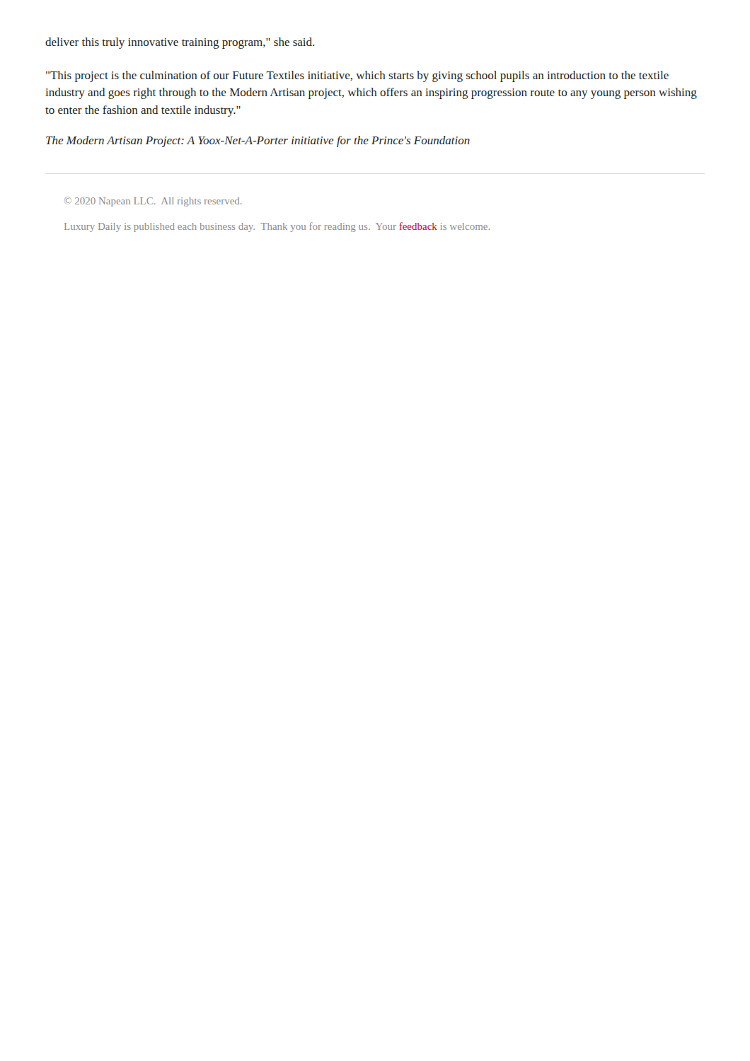deliver this truly innovative training program," she said.
"This project is the culmination of our Future Textiles initiative, which starts by giving school pupils an introduction to the textile industry and goes right through to the Modern Artisan project, which offers an inspiring progression route to any young person wishing to enter the fashion and textile industry."
The Modern Artisan Project: A Yoox-Net-A-Porter initiative for the Prince's Foundation
© 2020 Napean LLC. All rights reserved.
Luxury Daily is published each business day. Thank you for reading us. Your feedback is welcome.